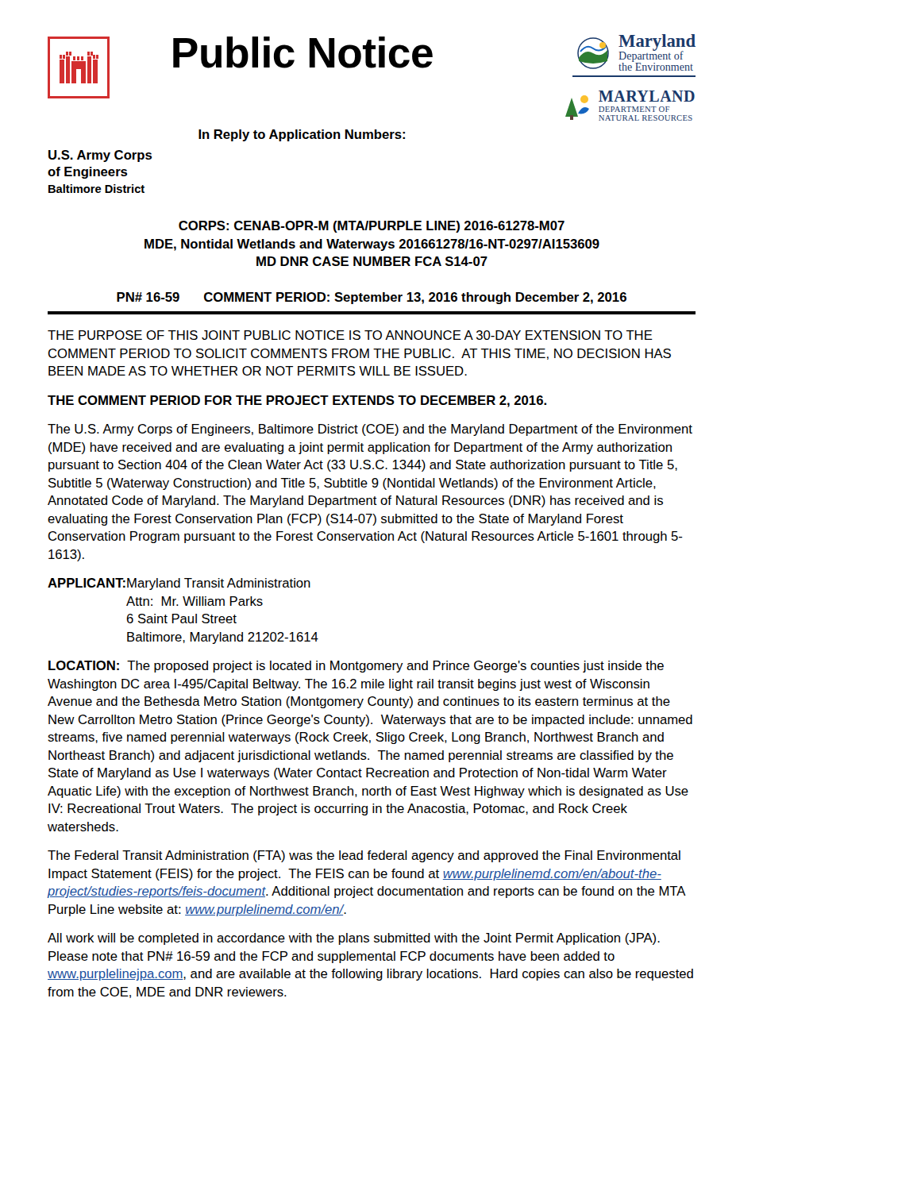| | Public Notice | Maryland Department of the Environment MARYLAND DEPARTMENT OF NATURAL RESOURCES |
| In Reply to Application Numbers: | |
U.S. Army Corps
of Engineers
Baltimore District
CORPS: CENAB-OPR-M (MTA/PURPLE LINE) 2016-61278-M07
MDE, Nontidal Wetlands and Waterways 201661278/16-NT-0297/AI153609
MD DNR CASE NUMBER FCA S14-07
PN# 16-59 COMMENT PERIOD: September 13, 2016 through December 2, 2016
THE PURPOSE OF THIS JOINT PUBLIC NOTICE IS TO ANNOUNCE A 30-DAY EXTENSION TO THE COMMENT PERIOD TO SOLICIT COMMENTS FROM THE PUBLIC. AT THIS TIME, NO DECISION HAS BEEN MADE AS TO WHETHER OR NOT PERMITS WILL BE ISSUED.
THE COMMENT PERIOD FOR THE PROJECT EXTENDS TO DECEMBER 2, 2016.
The U.S. Army Corps of Engineers, Baltimore District (COE) and the Maryland Department of the Environment (MDE) have received and are evaluating a joint permit application for Department of the Army authorization pursuant to Section 404 of the Clean Water Act (33 U.S.C. 1344) and State authorization pursuant to Title 5, Subtitle 5 (Waterway Construction) and Title 5, Subtitle 9 (Nontidal Wetlands) of the Environment Article, Annotated Code of Maryland. The Maryland Department of Natural Resources (DNR) has received and is evaluating the Forest Conservation Plan (FCP) (S14-07) submitted to the State of Maryland Forest Conservation Program pursuant to the Forest Conservation Act (Natural Resources Article 5-1601 through 5-1613).
| APPLICANT: | Maryland Transit Administration Attn: Mr. William Parks 6 Saint Paul Street Baltimore, Maryland 21202-1614 |
LOCATION: The proposed project is located in Montgomery and Prince George's counties just inside the Washington DC area I-495/Capital Beltway. The 16.2 mile light rail transit begins just west of Wisconsin Avenue and the Bethesda Metro Station (Montgomery County) and continues to its eastern terminus at the New Carrollton Metro Station (Prince George's County). Waterways that are to be impacted include: unnamed streams, five named perennial waterways (Rock Creek, Sligo Creek, Long Branch, Northwest Branch and Northeast Branch) and adjacent jurisdictional wetlands. The named perennial streams are classified by the State of Maryland as Use I waterways (Water Contact Recreation and Protection of Non-tidal Warm Water Aquatic Life) with the exception of Northwest Branch, north of East West Highway which is designated as Use IV: Recreational Trout Waters. The project is occurring in the Anacostia, Potomac, and Rock Creek watersheds.
The Federal Transit Administration (FTA) was the lead federal agency and approved the Final Environmental Impact Statement (FEIS) for the project. The FEIS can be found at www.purplelinemd.com/en/about-the-project/studies-reports/feis-document. Additional project documentation and reports can be found on the MTA Purple Line website at: www.purplelinemd.com/en/.
All work will be completed in accordance with the plans submitted with the Joint Permit Application (JPA). Please note that PN# 16-59 and the FCP and supplemental FCP documents have been added to www.purplelinejpa.com, and are available at the following library locations. Hard copies can also be requested from the COE, MDE and DNR reviewers.